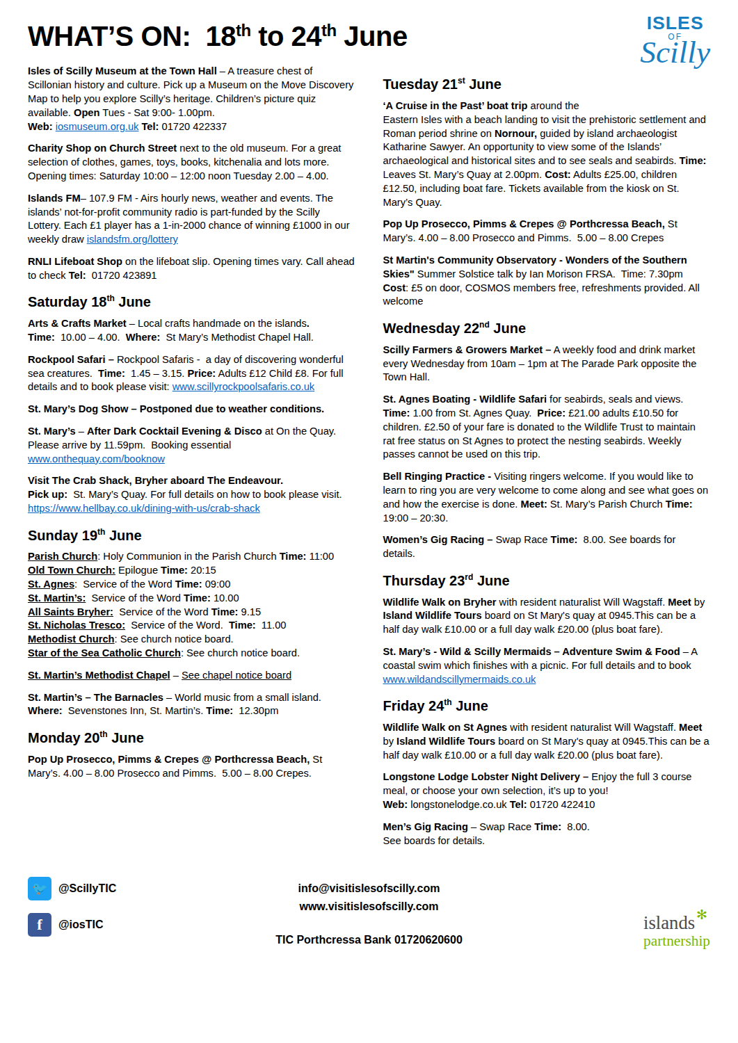WHAT’S ON: 18th to 24th June
ISLES
OF
Scilly
Isles of Scilly Museum at the Town Hall – A treasure chest of Scillonian history and culture. Pick up a Museum on the Move Discovery Map to help you explore Scilly’s heritage. Children’s picture quiz available. Open Tues - Sat 9:00- 1.00pm.
Web: iosmuseum.org.uk Tel: 01720 422337
Charity Shop on Church Street next to the old museum. For a great selection of clothes, games, toys, books, kitchenalia and lots more. Opening times: Saturday 10:00 – 12:00 noon Tuesday 2.00 – 4.00.
Islands FM– 107.9 FM - Airs hourly news, weather and events. The islands’ not-for-profit community radio is part-funded by the Scilly Lottery. Each £1 player has a 1-in-2000 chance of winning £1000 in our weekly draw islandsfm.org/lottery
RNLI Lifeboat Shop on the lifeboat slip. Opening times vary. Call ahead to check Tel: 01720 423891
Saturday 18th June
Arts & Crafts Market – Local crafts handmade on the islands.
Time: 10.00 – 4.00. Where: St Mary’s Methodist Chapel Hall.
Rockpool Safari – Rockpool Safaris - a day of discovering wonderful sea creatures. Time: 1.45 – 3.15. Price: Adults £12 Child £8. For full details and to book please visit: www.scillyrockpoolsafaris.co.uk
St. Mary’s Dog Show – Postponed due to weather conditions.
St. Mary’s – After Dark Cocktail Evening & Disco at On the Quay. Please arrive by 11.59pm. Booking essential
www.onthequay.com/booknow
Visit The Crab Shack, Bryher aboard The Endeavour.
Pick up: St. Mary’s Quay. For full details on how to book please visit.
https://www.hellbay.co.uk/dining-with-us/crab-shack
Sunday 19th June
Parish Church: Holy Communion in the Parish Church Time: 11:00
Old Town Church: Epilogue Time: 20:15
St. Agnes: Service of the Word Time: 09:00
St. Martin’s: Service of the Word Time: 10.00
All Saints Bryher: Service of the Word Time: 9.15
St. Nicholas Tresco: Service of the Word. Time: 11.00
Methodist Church: See church notice board.
Star of the Sea Catholic Church: See church notice board.
St. Martin’s Methodist Chapel – See chapel notice board
St. Martin’s – The Barnacles – World music from a small island.
Where: Sevenstones Inn, St. Martin’s. Time: 12.30pm
Monday 20th June
Pop Up Prosecco, Pimms & Crepes @ Porthcressa Beach, St Mary’s. 4.00 – 8.00 Prosecco and Pimms. 5.00 – 8.00 Crepes.
Tuesday 21st June
‘A Cruise in the Past’ boat trip around the
Eastern Isles with a beach landing to visit the prehistoric settlement and Roman period shrine on Nornour, guided by island archaeologist Katharine Sawyer. An opportunity to view some of the Islands’ archaeological and historical sites and to see seals and seabirds. Time: Leaves St. Mary’s Quay at 2.00pm. Cost: Adults £25.00, children £12.50, including boat fare. Tickets available from the kiosk on St. Mary’s Quay.
Pop Up Prosecco, Pimms & Crepes @ Porthcressa Beach, St Mary’s. 4.00 – 8.00 Prosecco and Pimms. 5.00 – 8.00 Crepes
St Martin's Community Observatory - Wonders of the Southern Skies" Summer Solstice talk by Ian Morison FRSA. Time: 7.30pm Cost: £5 on door, COSMOS members free, refreshments provided. All welcome
Wednesday 22nd June
Scilly Farmers & Growers Market – A weekly food and drink market every Wednesday from 10am – 1pm at The Parade Park opposite the Town Hall.
St. Agnes Boating - Wildlife Safari for seabirds, seals and views. Time: 1.00 from St. Agnes Quay. Price: £21.00 adults £10.50 for children. £2.50 of your fare is donated to the Wildlife Trust to maintain rat free status on St Agnes to protect the nesting seabirds. Weekly passes cannot be used on this trip.
Bell Ringing Practice - Visiting ringers welcome. If you would like to learn to ring you are very welcome to come along and see what goes on and how the exercise is done. Meet: St. Mary’s Parish Church Time: 19:00 – 20:30.
Women’s Gig Racing – Swap Race Time: 8.00. See boards for details.
Thursday 23rd June
Wildlife Walk on Bryher with resident naturalist Will Wagstaff. Meet by Island Wildlife Tours board on St Mary's quay at 0945.This can be a half day walk £10.00 or a full day walk £20.00 (plus boat fare).
St. Mary’s - Wild & Scilly Mermaids – Adventure Swim & Food – A coastal swim which finishes with a picnic. For full details and to book www.wildandscillymermaids.co.uk
Friday 24th June
Wildlife Walk on St Agnes with resident naturalist Will Wagstaff. Meet by Island Wildlife Tours board on St Mary's quay at 0945.This can be a half day walk £10.00 or a full day walk £20.00 (plus boat fare).
Longstone Lodge Lobster Night Delivery – Enjoy the full 3 course meal, or choose your own selection, it’s up to you!
Web: longstonelodge.co.uk Tel: 01720 422410
Men’s Gig Racing – Swap Race Time: 8.00.
See boards for details.
@ScillyTIC
@iosTIC
info@visitislesofscilly.com
www.visitislesofscilly.com
TIC Porthcressa Bank 01720620600
islands✻
partnership